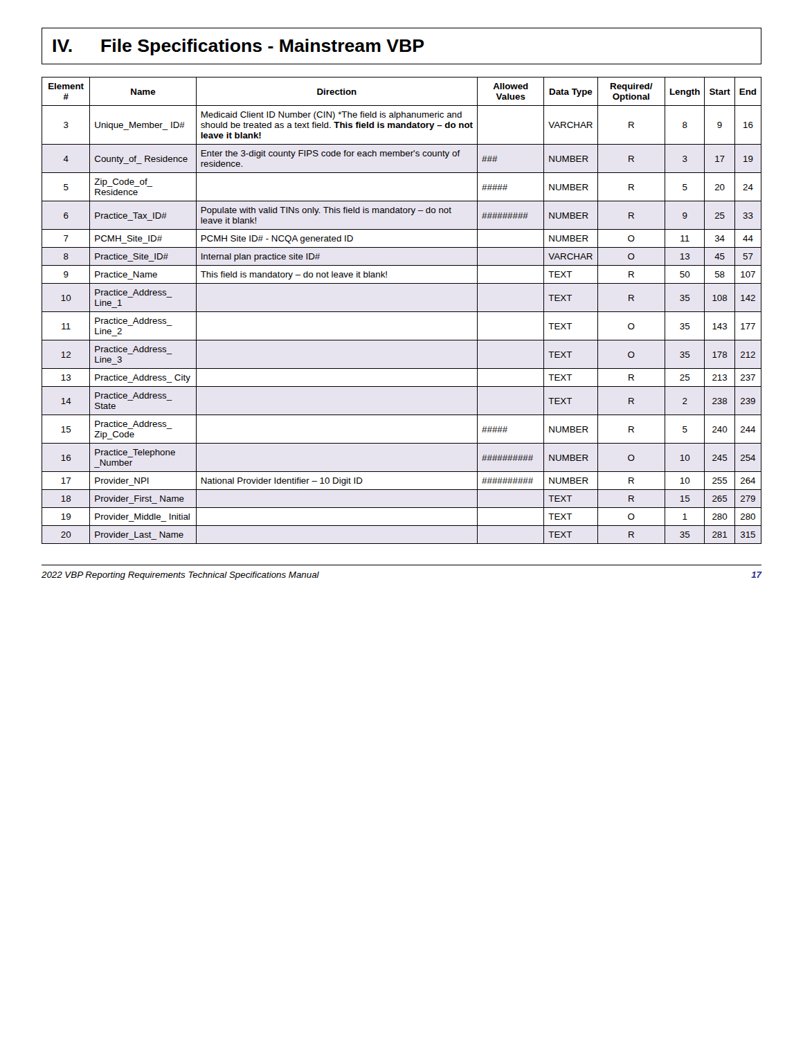IV. File Specifications - Mainstream VBP
| Element # | Name | Direction | Allowed Values | Data Type | Required/ Optional | Length | Start | End |
| --- | --- | --- | --- | --- | --- | --- | --- | --- |
| 3 | Unique_Member_ ID# | Medicaid Client ID Number (CIN) *The field is alphanumeric and should be treated as a text field. This field is mandatory – do not leave it blank! | | VARCHAR | R | 8 | 9 | 16 |
| 4 | County_of_ Residence | Enter the 3-digit county FIPS code for each member's county of residence. | ### | NUMBER | R | 3 | 17 | 19 |
| 5 | Zip_Code_of_ Residence | | ##### | NUMBER | R | 5 | 20 | 24 |
| 6 | Practice_Tax_ID# | Populate with valid TINs only. This field is mandatory – do not leave it blank! | ######### | NUMBER | R | 9 | 25 | 33 |
| 7 | PCMH_Site_ID# | PCMH Site ID# - NCQA generated ID | | NUMBER | O | 11 | 34 | 44 |
| 8 | Practice_Site_ID# | Internal plan practice site ID# | | VARCHAR | O | 13 | 45 | 57 |
| 9 | Practice_Name | This field is mandatory – do not leave it blank! | | TEXT | R | 50 | 58 | 107 |
| 10 | Practice_Address_ Line_1 | | | TEXT | R | 35 | 108 | 142 |
| 11 | Practice_Address_ Line_2 | | | TEXT | O | 35 | 143 | 177 |
| 12 | Practice_Address_ Line_3 | | | TEXT | O | 35 | 178 | 212 |
| 13 | Practice_Address_ City | | | TEXT | R | 25 | 213 | 237 |
| 14 | Practice_Address_ State | | | TEXT | R | 2 | 238 | 239 |
| 15 | Practice_Address_ Zip_Code | | ##### | NUMBER | R | 5 | 240 | 244 |
| 16 | Practice_Telephone _Number | | ########## | NUMBER | O | 10 | 245 | 254 |
| 17 | Provider_NPI | National Provider Identifier – 10 Digit ID | ########## | NUMBER | R | 10 | 255 | 264 |
| 18 | Provider_First_ Name | | | TEXT | R | 15 | 265 | 279 |
| 19 | Provider_Middle_ Initial | | | TEXT | O | 1 | 280 | 280 |
| 20 | Provider_Last_ Name | | | TEXT | R | 35 | 281 | 315 |
2022 VBP Reporting Requirements Technical Specifications Manual 17